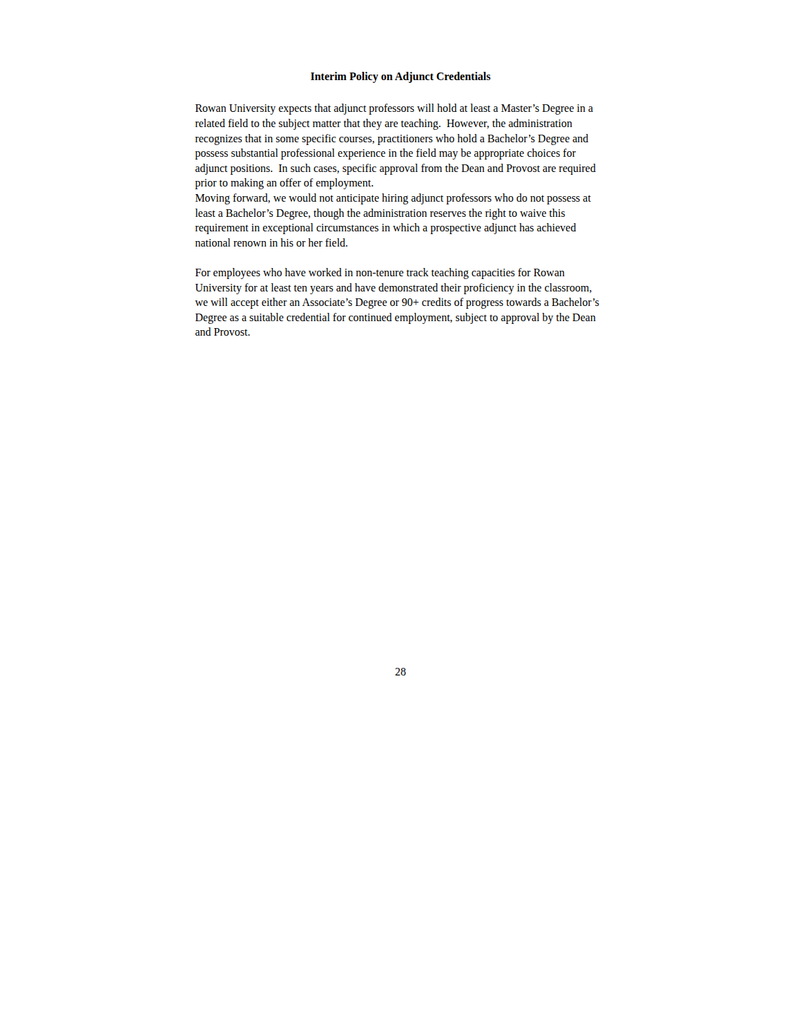Interim Policy on Adjunct Credentials
Rowan University expects that adjunct professors will hold at least a Master’s Degree in a related field to the subject matter that they are teaching. However, the administration recognizes that in some specific courses, practitioners who hold a Bachelor’s Degree and possess substantial professional experience in the field may be appropriate choices for adjunct positions. In such cases, specific approval from the Dean and Provost are required prior to making an offer of employment.
Moving forward, we would not anticipate hiring adjunct professors who do not possess at least a Bachelor’s Degree, though the administration reserves the right to waive this requirement in exceptional circumstances in which a prospective adjunct has achieved national renown in his or her field.
For employees who have worked in non-tenure track teaching capacities for Rowan University for at least ten years and have demonstrated their proficiency in the classroom, we will accept either an Associate’s Degree or 90+ credits of progress towards a Bachelor’s Degree as a suitable credential for continued employment, subject to approval by the Dean and Provost.
28